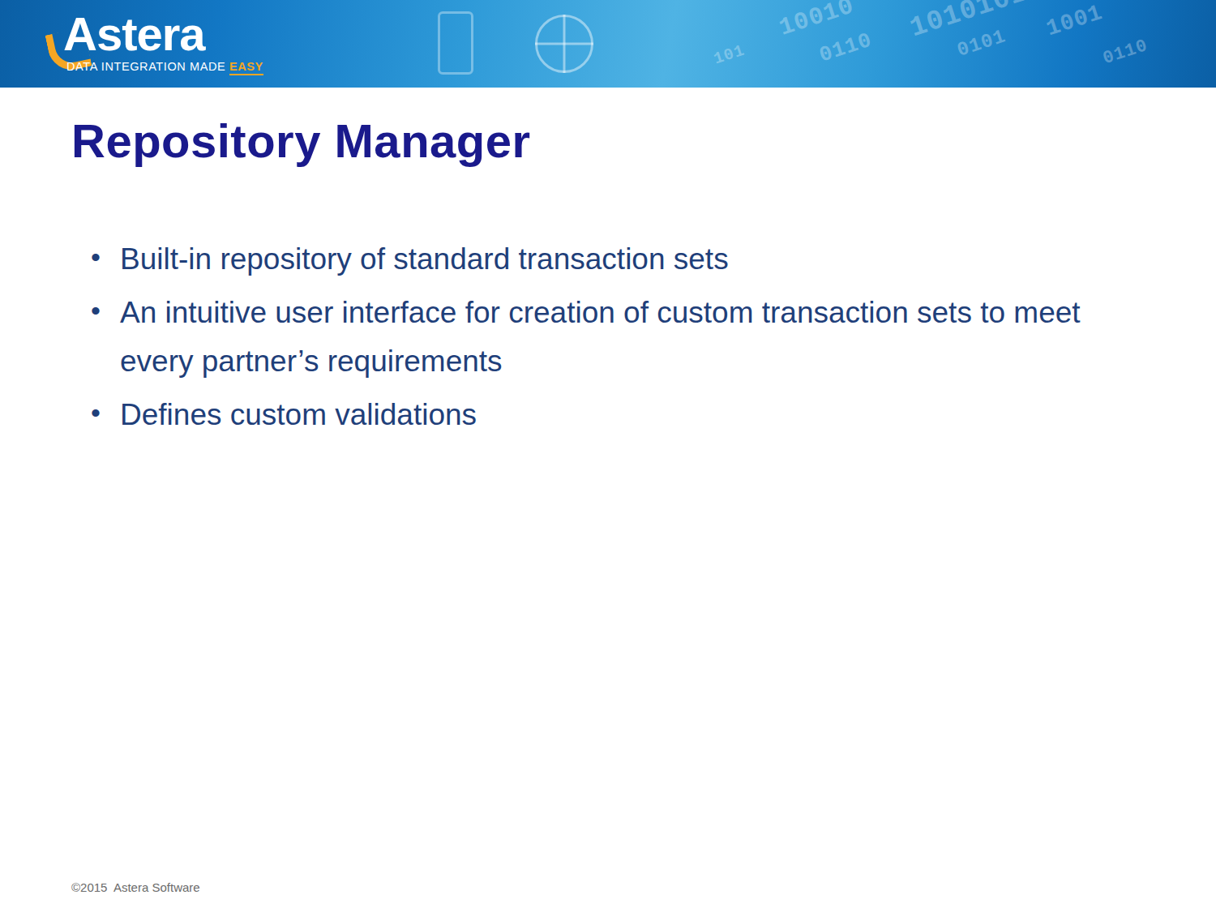10010 0110 1010101 0101 1001 0110 101
Astera
DATA INTEGRATION MADE EASY
Repository Manager
Built-in repository of standard transaction sets
An intuitive user interface for creation of custom transaction sets to meet every partner’s requirements
Defines custom validations
©2015 Astera Software